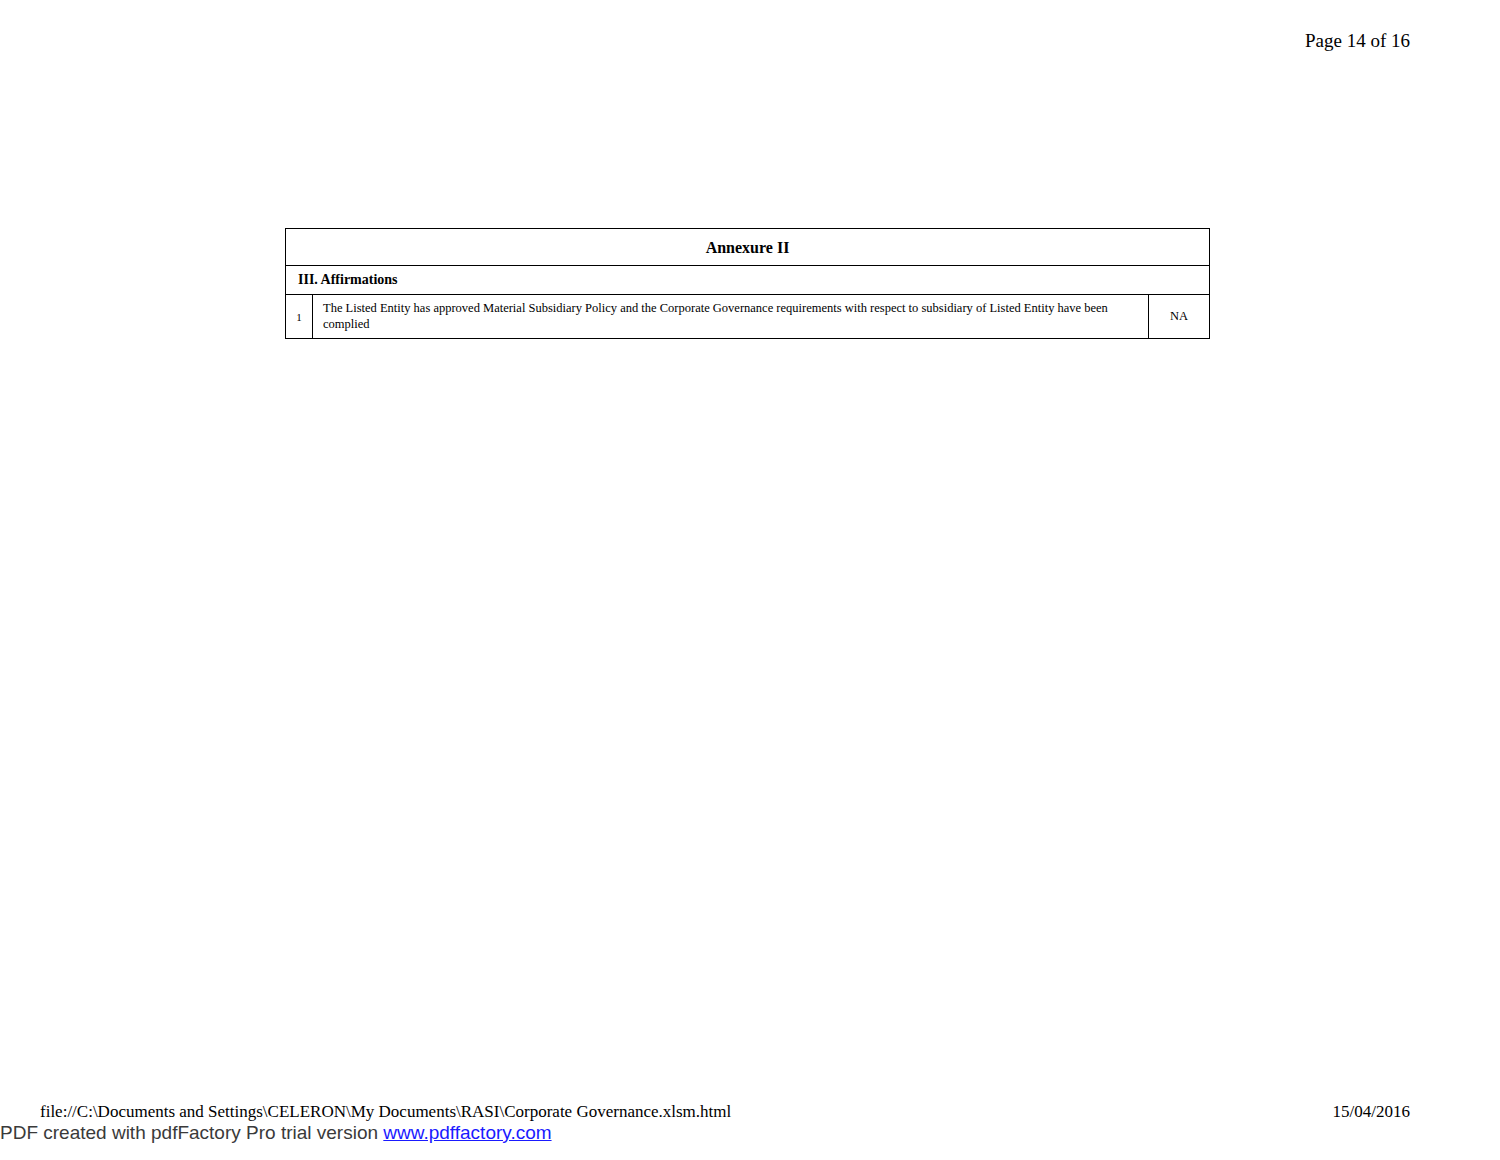Page 14 of 16
| Annexure II |
| III. Affirmations |
| 1 | The Listed Entity has approved Material Subsidiary Policy and the Corporate Governance requirements with respect to subsidiary of Listed Entity have been complied | NA |
file://C:\Documents and Settings\CELERON\My Documents\RASI\Corporate Governance.xlsm.html 15/04/2016
PDF created with pdfFactory Pro trial version www.pdffactory.com